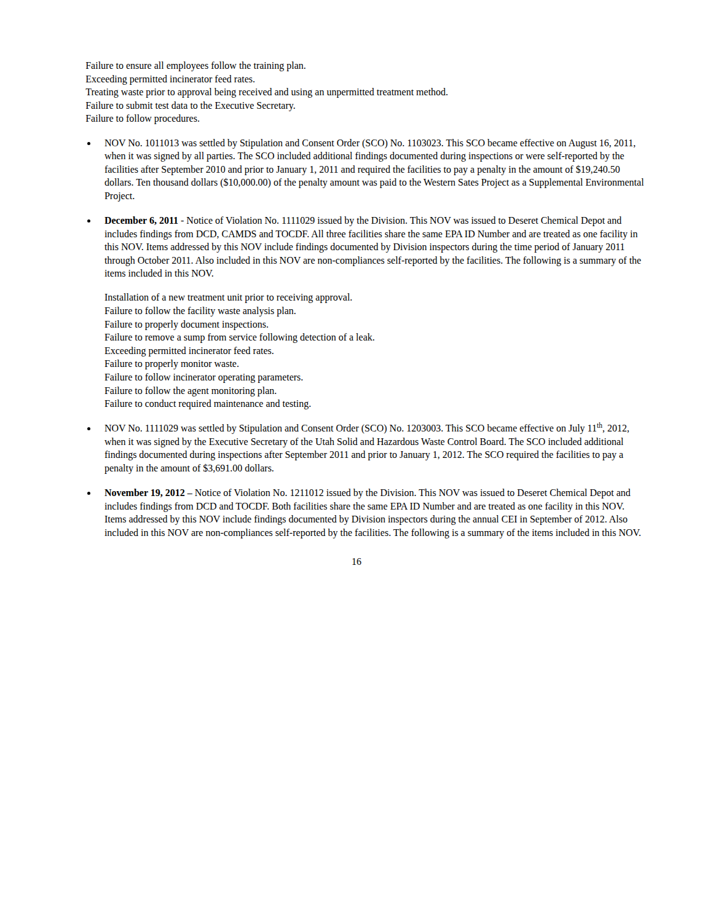Failure to ensure all employees follow the training plan.
Exceeding permitted incinerator feed rates.
Treating waste prior to approval being received and using an unpermitted treatment method.
Failure to submit test data to the Executive Secretary.
Failure to follow procedures.
NOV No. 1011013 was settled by Stipulation and Consent Order (SCO) No. 1103023. This SCO became effective on August 16, 2011, when it was signed by all parties. The SCO included additional findings documented during inspections or were self-reported by the facilities after September 2010 and prior to January 1, 2011 and required the facilities to pay a penalty in the amount of $19,240.50 dollars. Ten thousand dollars ($10,000.00) of the penalty amount was paid to the Western Sates Project as a Supplemental Environmental Project.
December 6, 2011 - Notice of Violation No. 1111029 issued by the Division. This NOV was issued to Deseret Chemical Depot and includes findings from DCD, CAMDS and TOCDF. All three facilities share the same EPA ID Number and are treated as one facility in this NOV. Items addressed by this NOV include findings documented by Division inspectors during the time period of January 2011 through October 2011. Also included in this NOV are non-compliances self-reported by the facilities. The following is a summary of the items included in this NOV.
Installation of a new treatment unit prior to receiving approval.
Failure to follow the facility waste analysis plan.
Failure to properly document inspections.
Failure to remove a sump from service following detection of a leak.
Exceeding permitted incinerator feed rates.
Failure to properly monitor waste.
Failure to follow incinerator operating parameters.
Failure to follow the agent monitoring plan.
Failure to conduct required maintenance and testing.
NOV No. 1111029 was settled by Stipulation and Consent Order (SCO) No. 1203003. This SCO became effective on July 11th, 2012, when it was signed by the Executive Secretary of the Utah Solid and Hazardous Waste Control Board. The SCO included additional findings documented during inspections after September 2011 and prior to January 1, 2012. The SCO required the facilities to pay a penalty in the amount of $3,691.00 dollars.
November 19, 2012 – Notice of Violation No. 1211012 issued by the Division. This NOV was issued to Deseret Chemical Depot and includes findings from DCD and TOCDF. Both facilities share the same EPA ID Number and are treated as one facility in this NOV. Items addressed by this NOV include findings documented by Division inspectors during the annual CEI in September of 2012. Also included in this NOV are non-compliances self-reported by the facilities. The following is a summary of the items included in this NOV.
16